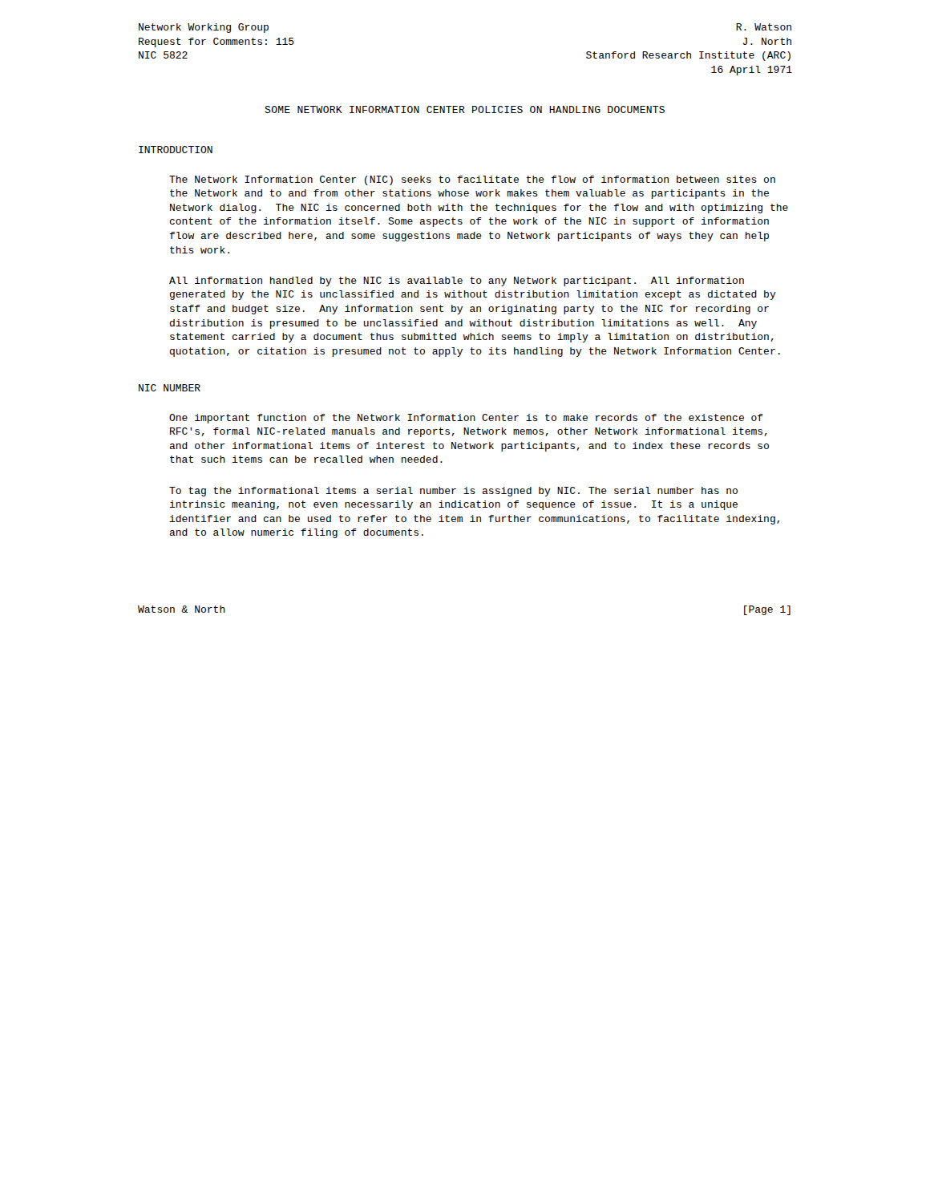Network Working Group R. Watson
Request for Comments: 115 J. North
NIC 5822 Stanford Research Institute (ARC)
16 April 1971
SOME NETWORK INFORMATION CENTER POLICIES ON HANDLING DOCUMENTS
INTRODUCTION
The Network Information Center (NIC) seeks to facilitate the flow of information between sites on the Network and to and from other stations whose work makes them valuable as participants in the Network dialog. The NIC is concerned both with the techniques for the flow and with optimizing the content of the information itself. Some aspects of the work of the NIC in support of information flow are described here, and some suggestions made to Network participants of ways they can help this work.
All information handled by the NIC is available to any Network participant. All information generated by the NIC is unclassified and is without distribution limitation except as dictated by staff and budget size. Any information sent by an originating party to the NIC for recording or distribution is presumed to be unclassified and without distribution limitations as well. Any statement carried by a document thus submitted which seems to imply a limitation on distribution, quotation, or citation is presumed not to apply to its handling by the Network Information Center.
NIC NUMBER
One important function of the Network Information Center is to make records of the existence of RFC's, formal NIC-related manuals and reports, Network memos, other Network informational items, and other informational items of interest to Network participants, and to index these records so that such items can be recalled when needed.
To tag the informational items a serial number is assigned by NIC. The serial number has no intrinsic meaning, not even necessarily an indication of sequence of issue. It is a unique identifier and can be used to refer to the item in further communications, to facilitate indexing, and to allow numeric filing of documents.
Watson & North [Page 1]